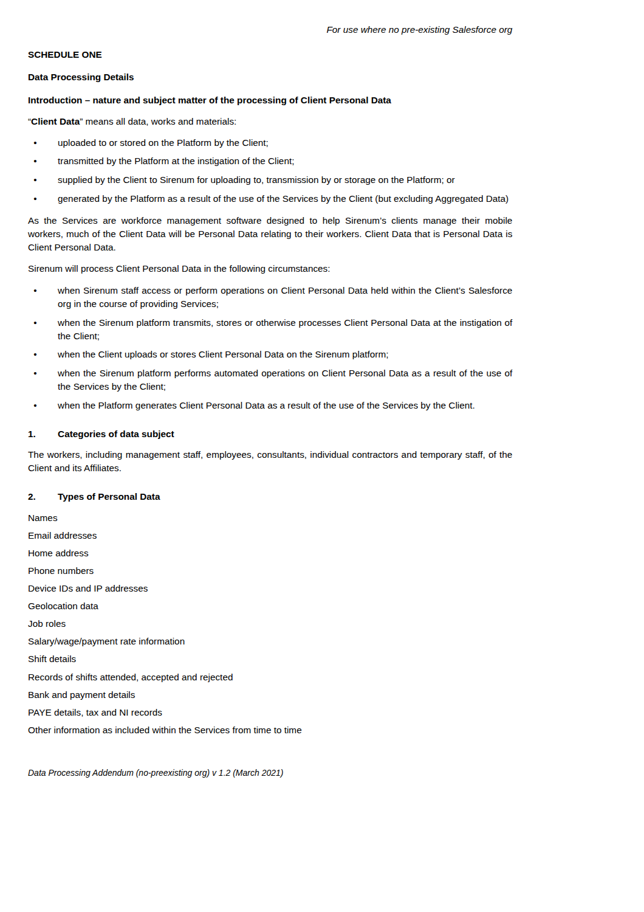For use where no pre-existing Salesforce org
SCHEDULE ONE
Data Processing Details
Introduction – nature and subject matter of the processing of Client Personal Data
“Client Data” means all data, works and materials:
uploaded to or stored on the Platform by the Client;
transmitted by the Platform at the instigation of the Client;
supplied by the Client to Sirenum for uploading to, transmission by or storage on the Platform; or
generated by the Platform as a result of the use of the Services by the Client (but excluding Aggregated Data)
As the Services are workforce management software designed to help Sirenum’s clients manage their mobile workers, much of the Client Data will be Personal Data relating to their workers. Client Data that is Personal Data is Client Personal Data.
Sirenum will process Client Personal Data in the following circumstances:
when Sirenum staff access or perform operations on Client Personal Data held within the Client’s Salesforce org in the course of providing Services;
when the Sirenum platform transmits, stores or otherwise processes Client Personal Data at the instigation of the Client;
when the Client uploads or stores Client Personal Data on the Sirenum platform;
when the Sirenum platform performs automated operations on Client Personal Data as a result of the use of the Services by the Client;
when the Platform generates Client Personal Data as a result of the use of the Services by the Client.
1. Categories of data subject
The workers, including management staff, employees, consultants, individual contractors and temporary staff, of the Client and its Affiliates.
2. Types of Personal Data
Names
Email addresses
Home address
Phone numbers
Device IDs and IP addresses
Geolocation data
Job roles
Salary/wage/payment rate information
Shift details
Records of shifts attended, accepted and rejected
Bank and payment details
PAYE details, tax and NI records
Other information as included within the Services from time to time
Data Processing Addendum (no-preexisting org) v 1.2 (March 2021)